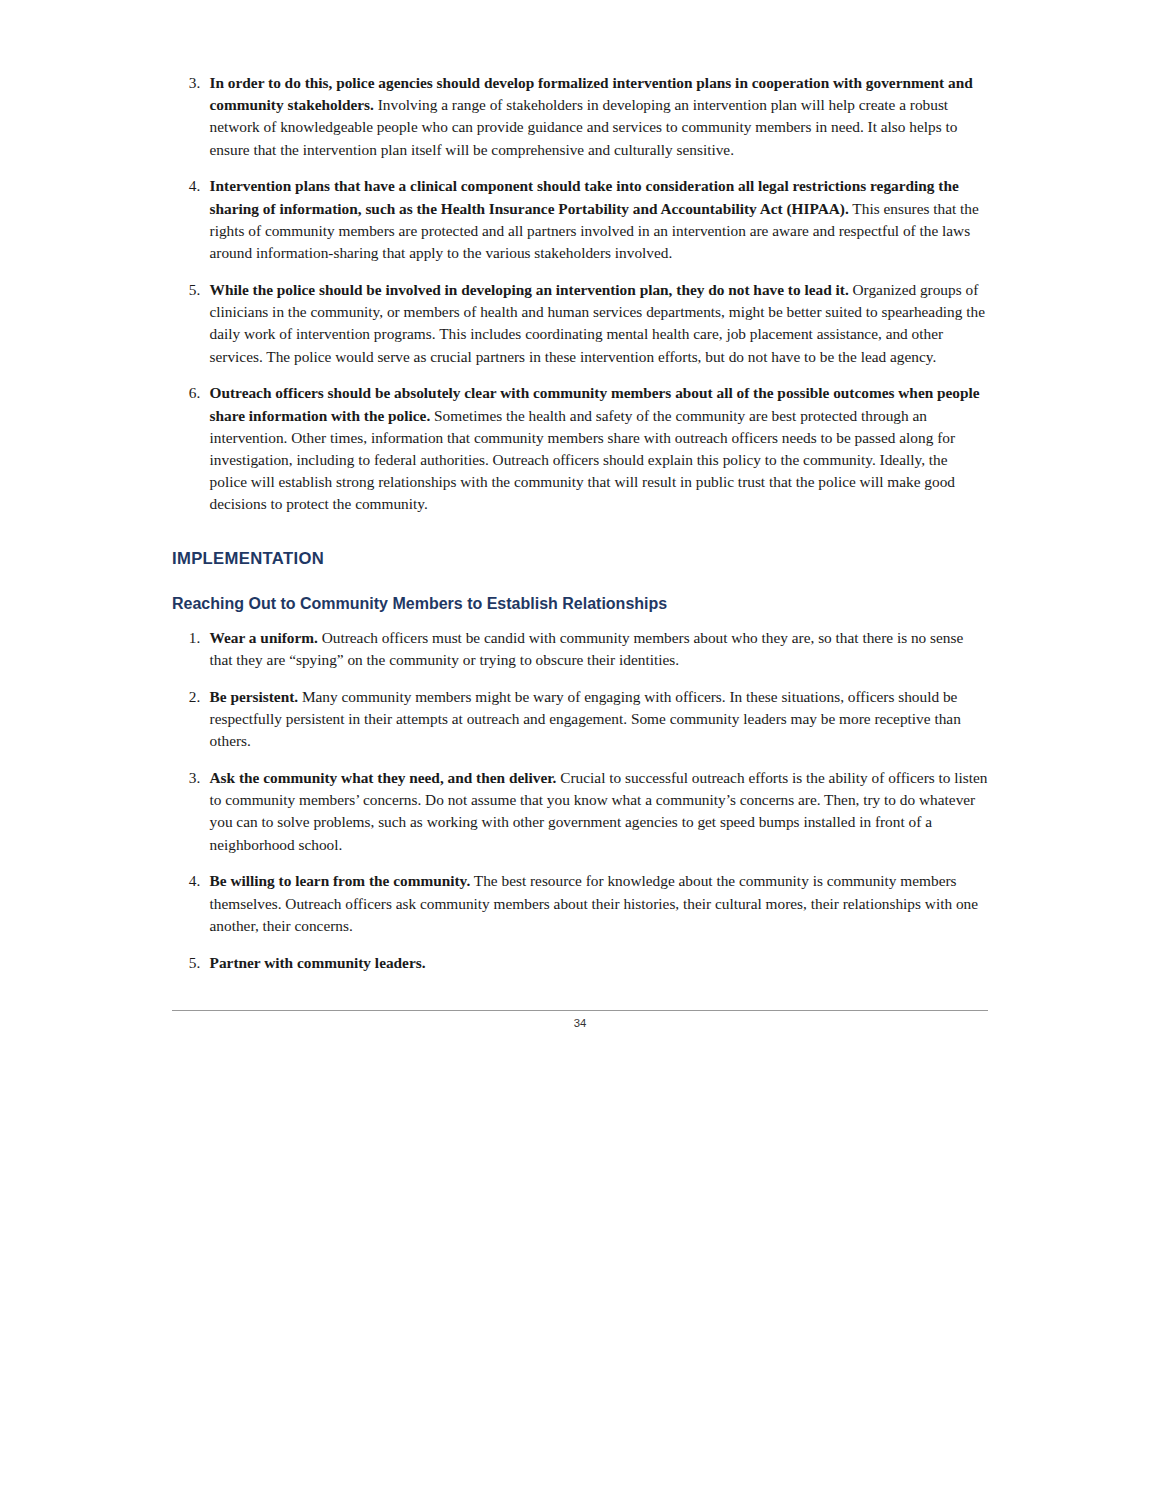In order to do this, police agencies should develop formalized intervention plans in cooperation with government and community stakeholders. Involving a range of stakeholders in developing an intervention plan will help create a robust network of knowledgeable people who can provide guidance and services to community members in need. It also helps to ensure that the intervention plan itself will be comprehensive and culturally sensitive.
Intervention plans that have a clinical component should take into consideration all legal restrictions regarding the sharing of information, such as the Health Insurance Portability and Accountability Act (HIPAA). This ensures that the rights of community members are protected and all partners involved in an intervention are aware and respectful of the laws around information-sharing that apply to the various stakeholders involved.
While the police should be involved in developing an intervention plan, they do not have to lead it. Organized groups of clinicians in the community, or members of health and human services departments, might be better suited to spearheading the daily work of intervention programs. This includes coordinating mental health care, job placement assistance, and other services. The police would serve as crucial partners in these intervention efforts, but do not have to be the lead agency.
Outreach officers should be absolutely clear with community members about all of the possible outcomes when people share information with the police. Sometimes the health and safety of the community are best protected through an intervention. Other times, information that community members share with outreach officers needs to be passed along for investigation, including to federal authorities. Outreach officers should explain this policy to the community. Ideally, the police will establish strong relationships with the community that will result in public trust that the police will make good decisions to protect the community.
IMPLEMENTATION
Reaching Out to Community Members to Establish Relationships
Wear a uniform. Outreach officers must be candid with community members about who they are, so that there is no sense that they are “spying” on the community or trying to obscure their identities.
Be persistent. Many community members might be wary of engaging with officers. In these situations, officers should be respectfully persistent in their attempts at outreach and engagement. Some community leaders may be more receptive than others.
Ask the community what they need, and then deliver. Crucial to successful outreach efforts is the ability of officers to listen to community members’ concerns. Do not assume that you know what a community’s concerns are. Then, try to do whatever you can to solve problems, such as working with other government agencies to get speed bumps installed in front of a neighborhood school.
Be willing to learn from the community. The best resource for knowledge about the community is community members themselves. Outreach officers ask community members about their histories, their cultural mores, their relationships with one another, their concerns.
Partner with community leaders.
34